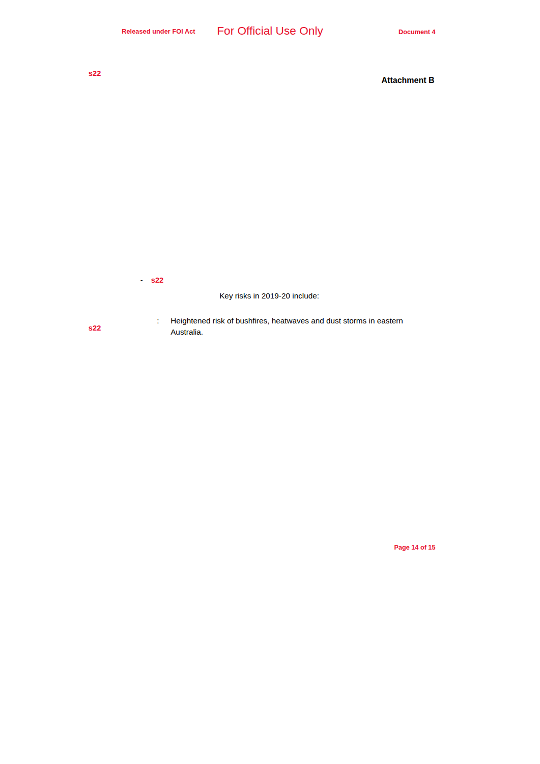Released under FOI Act
For Official Use Only
Document 4
Attachment B
s22 s22
-s22
Key risks in 2019-20 include:
: Heightened risk of bushfires, heatwaves and dust storms in eastern Australia.
Page 14 of 15